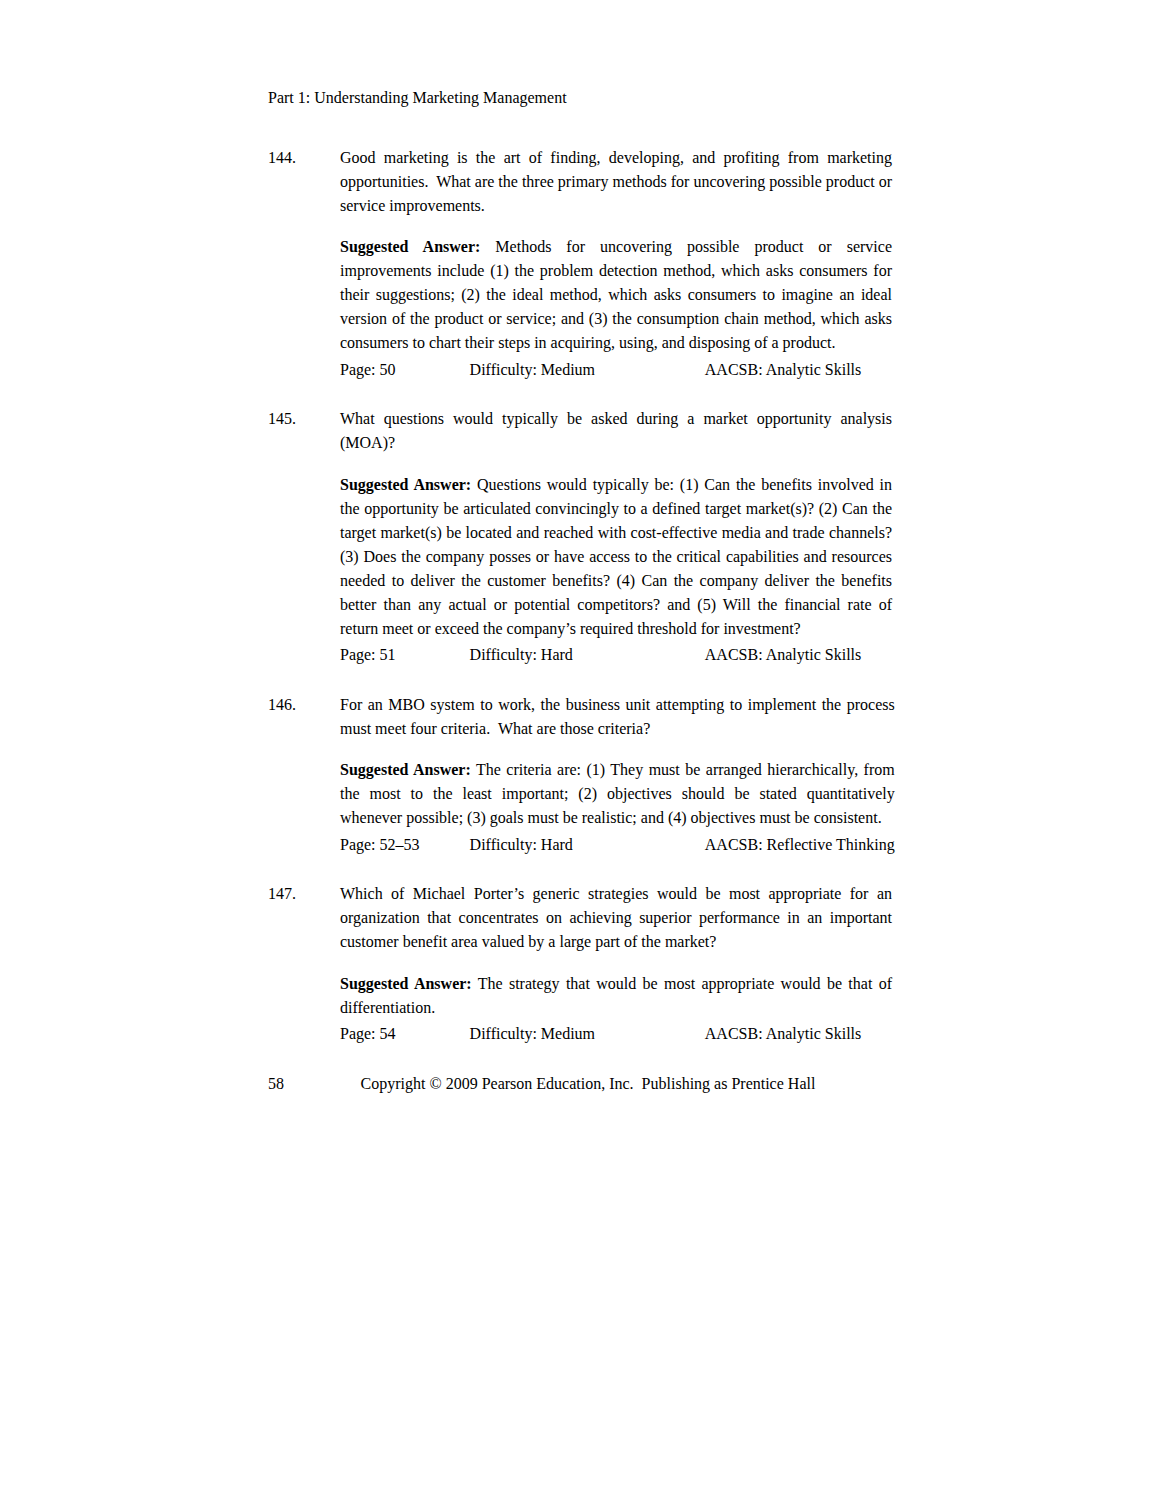Part 1: Understanding Marketing Management
144.
Good marketing is the art of finding, developing, and profiting from marketing opportunities. What are the three primary methods for uncovering possible product or service improvements.
Suggested Answer: Methods for uncovering possible product or service improvements include (1) the problem detection method, which asks consumers for their suggestions; (2) the ideal method, which asks consumers to imagine an ideal version of the product or service; and (3) the consumption chain method, which asks consumers to chart their steps in acquiring, using, and disposing of a product.
Page: 50 Difficulty: Medium AACSB: Analytic Skills
145.
What questions would typically be asked during a market opportunity analysis (MOA)?
Suggested Answer: Questions would typically be: (1) Can the benefits involved in the opportunity be articulated convincingly to a defined target market(s)? (2) Can the target market(s) be located and reached with cost-effective media and trade channels? (3) Does the company posses or have access to the critical capabilities and resources needed to deliver the customer benefits? (4) Can the company deliver the benefits better than any actual or potential competitors? and (5) Will the financial rate of return meet or exceed the company’s required threshold for investment?
Page: 51 Difficulty: Hard AACSB: Analytic Skills
146.
For an MBO system to work, the business unit attempting to implement the process must meet four criteria. What are those criteria?
Suggested Answer: The criteria are: (1) They must be arranged hierarchically, from the most to the least important; (2) objectives should be stated quantitatively whenever possible; (3) goals must be realistic; and (4) objectives must be consistent.
Page: 52–53 Difficulty: Hard AACSB: Reflective Thinking
147.
Which of Michael Porter’s generic strategies would be most appropriate for an organization that concentrates on achieving superior performance in an important customer benefit area valued by a large part of the market?
Suggested Answer: The strategy that would be most appropriate would be that of differentiation.
Page: 54 Difficulty: Medium AACSB: Analytic Skills
58
Copyright © 2009 Pearson Education, Inc. Publishing as Prentice Hall